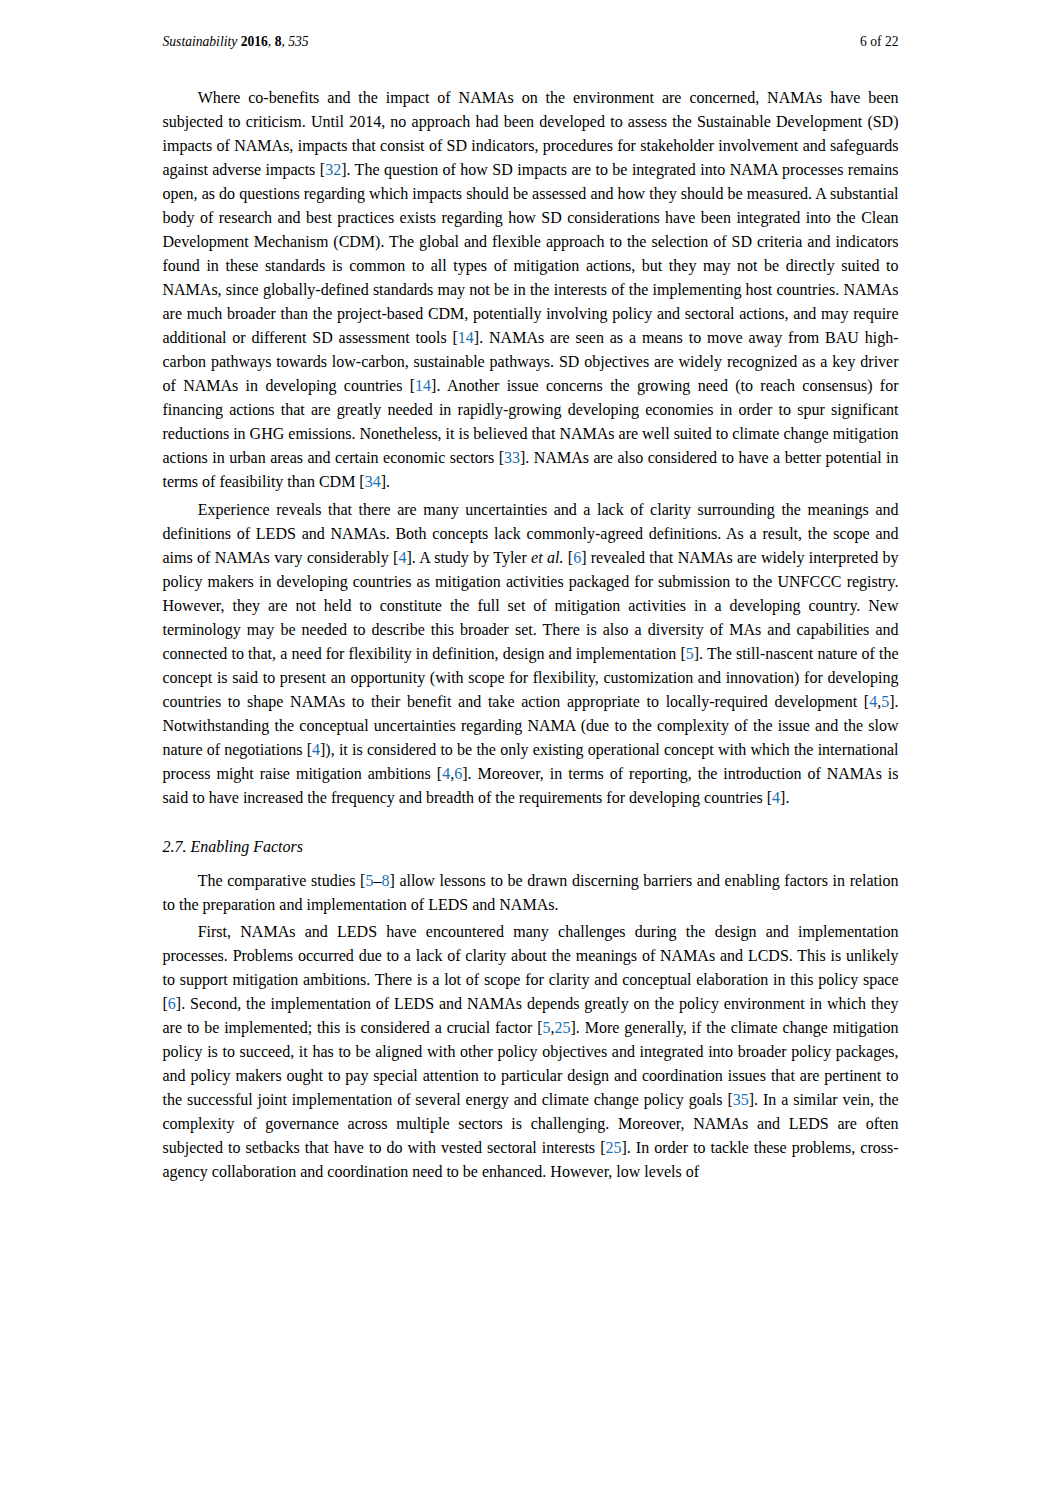Sustainability 2016, 8, 535 6 of 22
Where co-benefits and the impact of NAMAs on the environment are concerned, NAMAs have been subjected to criticism. Until 2014, no approach had been developed to assess the Sustainable Development (SD) impacts of NAMAs, impacts that consist of SD indicators, procedures for stakeholder involvement and safeguards against adverse impacts [32]. The question of how SD impacts are to be integrated into NAMA processes remains open, as do questions regarding which impacts should be assessed and how they should be measured. A substantial body of research and best practices exists regarding how SD considerations have been integrated into the Clean Development Mechanism (CDM). The global and flexible approach to the selection of SD criteria and indicators found in these standards is common to all types of mitigation actions, but they may not be directly suited to NAMAs, since globally-defined standards may not be in the interests of the implementing host countries. NAMAs are much broader than the project-based CDM, potentially involving policy and sectoral actions, and may require additional or different SD assessment tools [14]. NAMAs are seen as a means to move away from BAU high-carbon pathways towards low-carbon, sustainable pathways. SD objectives are widely recognized as a key driver of NAMAs in developing countries [14]. Another issue concerns the growing need (to reach consensus) for financing actions that are greatly needed in rapidly-growing developing economies in order to spur significant reductions in GHG emissions. Nonetheless, it is believed that NAMAs are well suited to climate change mitigation actions in urban areas and certain economic sectors [33]. NAMAs are also considered to have a better potential in terms of feasibility than CDM [34].
Experience reveals that there are many uncertainties and a lack of clarity surrounding the meanings and definitions of LEDS and NAMAs. Both concepts lack commonly-agreed definitions. As a result, the scope and aims of NAMAs vary considerably [4]. A study by Tyler et al. [6] revealed that NAMAs are widely interpreted by policy makers in developing countries as mitigation activities packaged for submission to the UNFCCC registry. However, they are not held to constitute the full set of mitigation activities in a developing country. New terminology may be needed to describe this broader set. There is also a diversity of MAs and capabilities and connected to that, a need for flexibility in definition, design and implementation [5]. The still-nascent nature of the concept is said to present an opportunity (with scope for flexibility, customization and innovation) for developing countries to shape NAMAs to their benefit and take action appropriate to locally-required development [4,5]. Notwithstanding the conceptual uncertainties regarding NAMA (due to the complexity of the issue and the slow nature of negotiations [4]), it is considered to be the only existing operational concept with which the international process might raise mitigation ambitions [4,6]. Moreover, in terms of reporting, the introduction of NAMAs is said to have increased the frequency and breadth of the requirements for developing countries [4].
2.7. Enabling Factors
The comparative studies [5–8] allow lessons to be drawn discerning barriers and enabling factors in relation to the preparation and implementation of LEDS and NAMAs.
First, NAMAs and LEDS have encountered many challenges during the design and implementation processes. Problems occurred due to a lack of clarity about the meanings of NAMAs and LCDS. This is unlikely to support mitigation ambitions. There is a lot of scope for clarity and conceptual elaboration in this policy space [6]. Second, the implementation of LEDS and NAMAs depends greatly on the policy environment in which they are to be implemented; this is considered a crucial factor [5,25]. More generally, if the climate change mitigation policy is to succeed, it has to be aligned with other policy objectives and integrated into broader policy packages, and policy makers ought to pay special attention to particular design and coordination issues that are pertinent to the successful joint implementation of several energy and climate change policy goals [35]. In a similar vein, the complexity of governance across multiple sectors is challenging. Moreover, NAMAs and LEDS are often subjected to setbacks that have to do with vested sectoral interests [25]. In order to tackle these problems, cross-agency collaboration and coordination need to be enhanced. However, low levels of